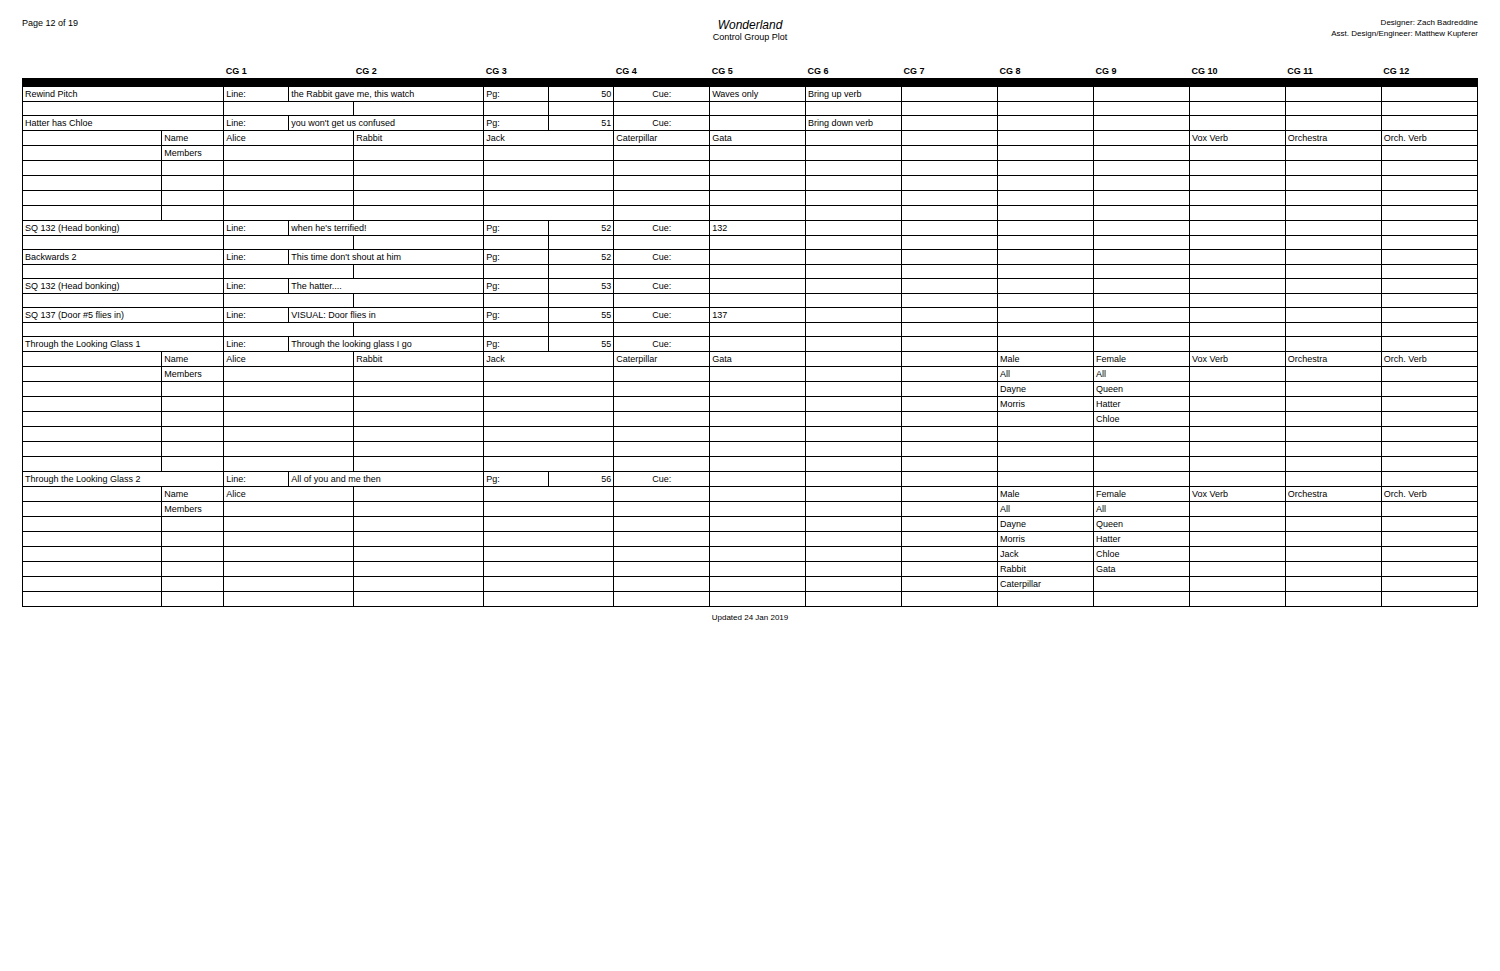Page 12 of 19
Wonderland
Control Group Plot
Designer: Zach Badreddine
Asst. Design/Engineer: Matthew Kupferer
| | | CG 1 | CG 2 | CG 3 | CG 4 | CG 5 | CG 6 | CG 7 | CG 8 | CG 9 | CG 10 | CG 11 | CG 12 |
| Rewind Pitch | Line: | the Rabbit gave me, this watch | Pg: | 50 | Cue: | Waves only | Bring up verb | | | | | | |
| Hatter has Chloe | Line: | you won't get us confused | Pg: | 51 | Cue: | | Bring down verb | | | | | | |
| | Name | Alice | Rabbit | Jack | Caterpillar | Gata | | | | | Vox Verb | Orchestra | Orch. Verb |
| | Members | | | | | | | | | | | | |
| SQ 132 (Head bonking) | Line: | when he's terrified! | Pg: | 52 | Cue: | 132 | | | | | | | |
| Backwards 2 | Line: | This time don't shout at him | Pg: | 52 | Cue: | | | | | | | | |
| SQ 132 (Head bonking) | Line: | The hatter.... | Pg: | 53 | Cue: | | | | | | | | |
| SQ 137 (Door #5 flies in) | Line: | VISUAL: Door flies in | Pg: | 55 | Cue: | 137 | | | | | | | |
| Through the Looking Glass 1 | Line: | Through the looking glass I go | Pg: | 55 | Cue: | | | | | | | | |
| | Name | Alice | Rabbit | Jack | Caterpillar | Gata | | | Male | Female | Vox Verb | Orchestra | Orch. Verb |
| | Members | | | | | | | | All | All | | | |
| | | | | | | | | | Dayne | Queen | | | |
| | | | | | | | | | Morris | Hatter | | | |
| | | | | | | | | | | Chloe | | | |
| Through the Looking Glass 2 | Line: | All of you and me then | Pg: | 56 | Cue: | | | | | | | | |
| | Name | Alice | | | | | | | Male | Female | Vox Verb | Orchestra | Orch. Verb |
| | Members | | | | | | | | All | All | | | |
| | | | | | | | | | Dayne | Queen | | | |
| | | | | | | | | | Morris | Hatter | | | |
| | | | | | | | | | Jack | Chloe | | | |
| | | | | | | | | | Rabbit | Gata | | | |
| | | | | | | | | | Caterpillar | | | | |
Updated 24 Jan 2019